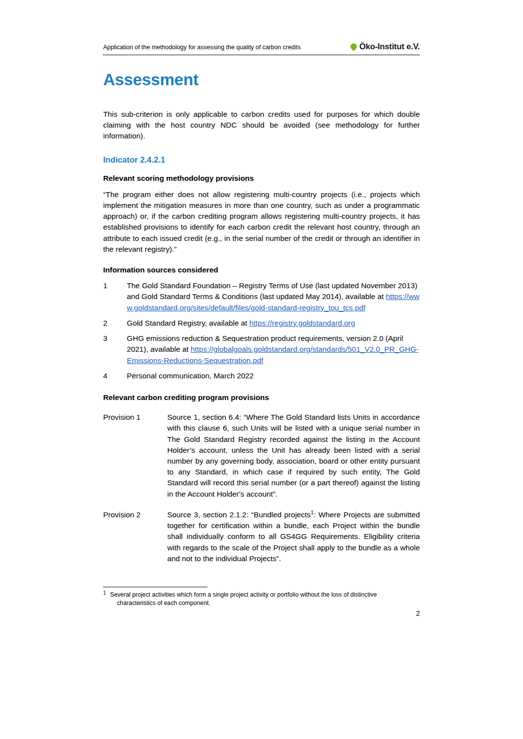Application of the methodology for assessing the quality of carbon credits
Öko-Institut e.V.
Assessment
This sub-criterion is only applicable to carbon credits used for purposes for which double claiming with the host country NDC should be avoided (see methodology for further information).
Indicator 2.4.2.1
Relevant scoring methodology provisions
“The program either does not allow registering multi-country projects (i.e., projects which implement the mitigation measures in more than one country, such as under a programmatic approach) or, if the carbon crediting program allows registering multi-country projects, it has established provisions to identify for each carbon credit the relevant host country, through an attribute to each issued credit (e.g., in the serial number of the credit or through an identifier in the relevant registry).”
Information sources considered
The Gold Standard Foundation – Registry Terms of Use (last updated November 2013) and Gold Standard Terms & Conditions (last updated May 2014), available at https://www.goldstandard.org/sites/default/files/gold-standard-registry_tou_tcs.pdf
Gold Standard Registry, available at https://registry.goldstandard.org
GHG emissions reduction & Sequestration product requirements, version 2.0 (April 2021), available at https://globalgoals.goldstandard.org/standards/501_V2.0_PR_GHG-Emissions-Reductions-Sequestration.pdf
Personal communication, March 2022
Relevant carbon crediting program provisions
Provision 1
Source 1, section 6.4: “Where The Gold Standard lists Units in accordance with this clause 6, such Units will be listed with a unique serial number in The Gold Standard Registry recorded against the listing in the Account Holder’s account, unless the Unit has already been listed with a serial number by any governing body, association, board or other entity pursuant to any Standard, in which case if required by such entity, The Gold Standard will record this serial number (or a part thereof) against the listing in the Account Holder's account”.
Provision 2
Source 3, section 2.1.2: “Bundled projects1: Where Projects are submitted together for certification within a bundle, each Project within the bundle shall individually conform to all GS4GG Requirements. Eligibility criteria with regards to the scale of the Project shall apply to the bundle as a whole and not to the individual Projects”.
1 Several project activities which form a single project activity or portfolio without the loss of distinctive characteristics of each component.
2